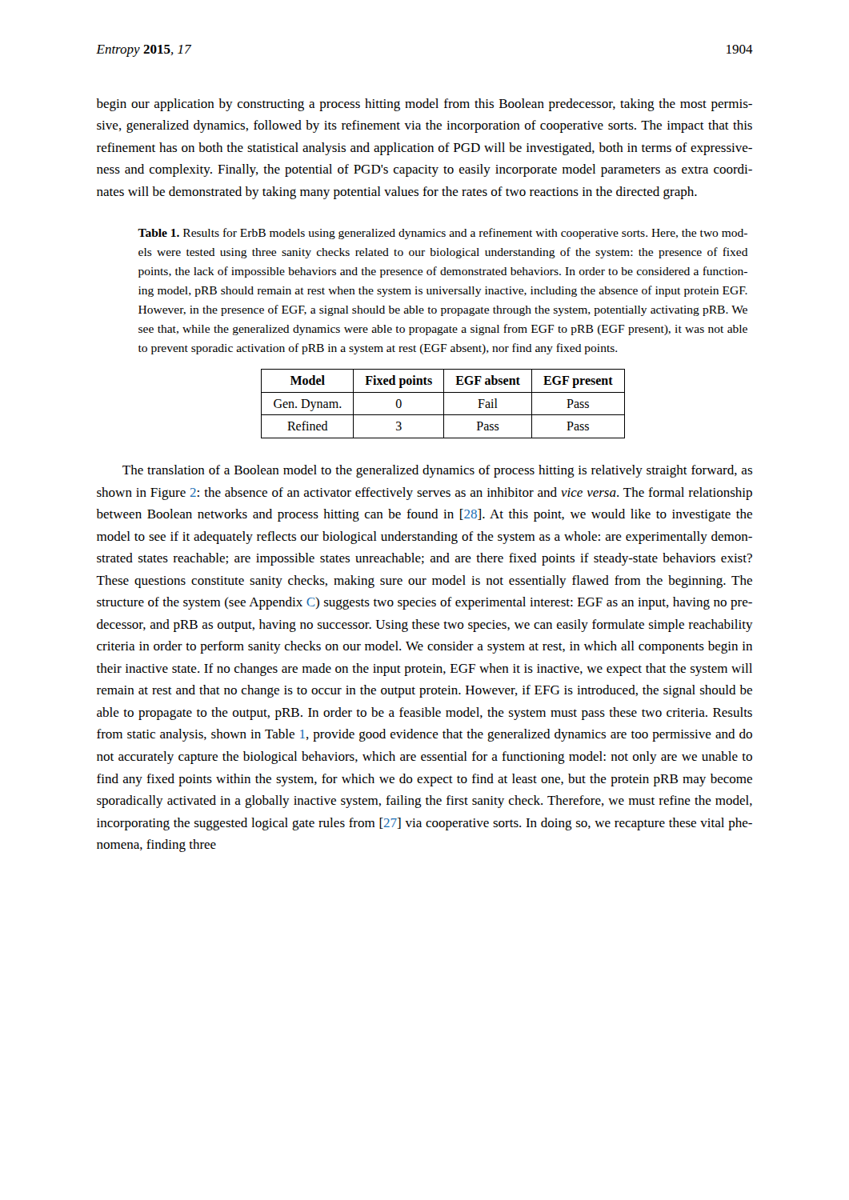Entropy 2015, 17
1904
begin our application by constructing a process hitting model from this Boolean predecessor, taking the most permissive, generalized dynamics, followed by its refinement via the incorporation of cooperative sorts. The impact that this refinement has on both the statistical analysis and application of PGD will be investigated, both in terms of expressiveness and complexity. Finally, the potential of PGD's capacity to easily incorporate model parameters as extra coordinates will be demonstrated by taking many potential values for the rates of two reactions in the directed graph.
Table 1. Results for ErbB models using generalized dynamics and a refinement with cooperative sorts. Here, the two models were tested using three sanity checks related to our biological understanding of the system: the presence of fixed points, the lack of impossible behaviors and the presence of demonstrated behaviors. In order to be considered a functioning model, pRB should remain at rest when the system is universally inactive, including the absence of input protein EGF. However, in the presence of EGF, a signal should be able to propagate through the system, potentially activating pRB. We see that, while the generalized dynamics were able to propagate a signal from EGF to pRB (EGF present), it was not able to prevent sporadic activation of pRB in a system at rest (EGF absent), nor find any fixed points.
| Model | Fixed points | EGF absent | EGF present |
| --- | --- | --- | --- |
| Gen. Dynam. | 0 | Fail | Pass |
| Refined | 3 | Pass | Pass |
The translation of a Boolean model to the generalized dynamics of process hitting is relatively straight forward, as shown in Figure 2: the absence of an activator effectively serves as an inhibitor and vice versa. The formal relationship between Boolean networks and process hitting can be found in [28]. At this point, we would like to investigate the model to see if it adequately reflects our biological understanding of the system as a whole: are experimentally demonstrated states reachable; are impossible states unreachable; and are there fixed points if steady-state behaviors exist? These questions constitute sanity checks, making sure our model is not essentially flawed from the beginning. The structure of the system (see Appendix C) suggests two species of experimental interest: EGF as an input, having no predecessor, and pRB as output, having no successor. Using these two species, we can easily formulate simple reachability criteria in order to perform sanity checks on our model. We consider a system at rest, in which all components begin in their inactive state. If no changes are made on the input protein, EGF when it is inactive, we expect that the system will remain at rest and that no change is to occur in the output protein. However, if EFG is introduced, the signal should be able to propagate to the output, pRB. In order to be a feasible model, the system must pass these two criteria. Results from static analysis, shown in Table 1, provide good evidence that the generalized dynamics are too permissive and do not accurately capture the biological behaviors, which are essential for a functioning model: not only are we unable to find any fixed points within the system, for which we do expect to find at least one, but the protein pRB may become sporadically activated in a globally inactive system, failing the first sanity check. Therefore, we must refine the model, incorporating the suggested logical gate rules from [27] via cooperative sorts. In doing so, we recapture these vital phenomena, finding three